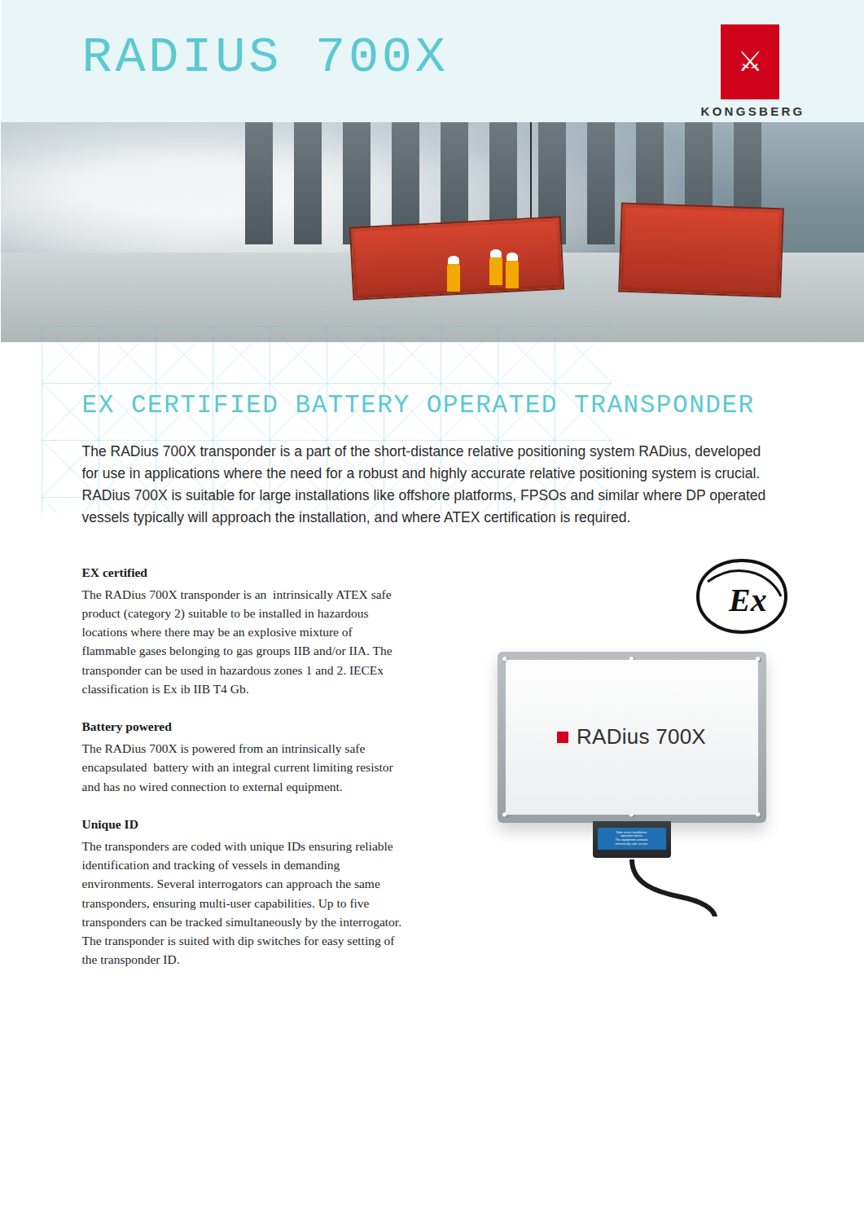RADIUS 700X
⚔
KONGSBERG
EX CERTIFIED BATTERY OPERATED TRANSPONDER
The RADius 700X transponder is a part of the short-distance relative positioning system RADius, developed for use in applications where the need for a robust and highly accurate relative positioning system is crucial. RADius 700X is suitable for large installations like offshore platforms, FPSOs and similar where DP operated vessels typically will approach the installation, and where ATEX certification is required.
EX certified
The RADius 700X transponder is an intrinsically ATEX safe product (category 2) suitable to be installed in hazardous locations where there may be an explosive mixture of flammable gases belonging to gas groups IIB and/or IIA. The transponder can be used in hazardous zones 1 and 2. IECEx classification is Ex ib IIB T4 Gb.
Battery powered
The RADius 700X is powered from an intrinsically safe encapsulated battery with an integral current limiting resistor and has no wired connection to external equipment.
Unique ID
The transponders are coded with unique IDs ensuring reliable identification and tracking of vessels in demanding environments. Several interrogators can approach the same transponders, ensuring multi-user capabilities. Up to five transponders can be tracked simultaneously by the interrogator. The transponder is suited with dip switches for easy setting of the transponder ID.
Ex
RADius 700X
Safe circuit installation
operation boxes
The equipment contains
intrinsically safe circuits